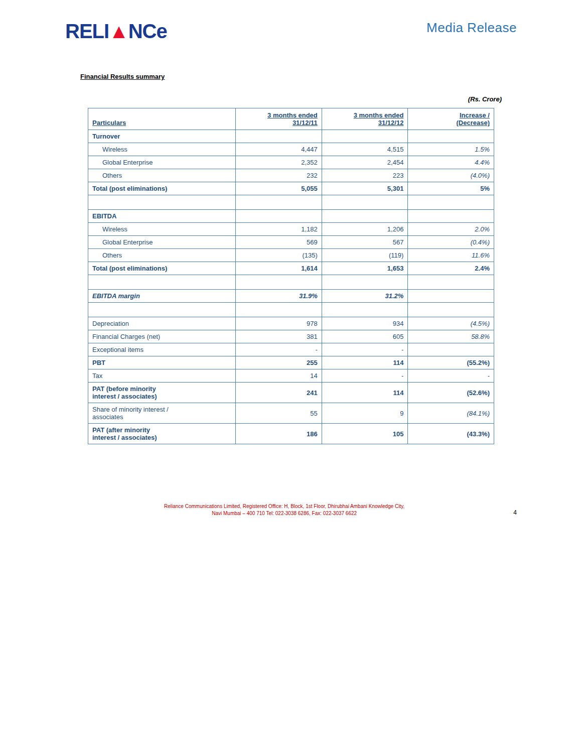RELI▲NCe
Media Release
Financial Results summary
(Rs. Crore)
| Particulars | 3 months ended 31/12/11 | 3 months ended 31/12/12 | Increase / (Decrease) |
| --- | --- | --- | --- |
| Turnover | | | |
| Wireless | 4,447 | 4,515 | 1.5% |
| Global Enterprise | 2,352 | 2,454 | 4.4% |
| Others | 232 | 223 | (4.0%) |
| Total (post eliminations) | 5,055 | 5,301 | 5% |
| EBITDA | | | |
| Wireless | 1,182 | 1,206 | 2.0% |
| Global Enterprise | 569 | 567 | (0.4%) |
| Others | (135) | (119) | 11.6% |
| Total (post eliminations) | 1,614 | 1,653 | 2.4% |
| EBITDA margin | 31.9% | 31.2% | |
| Depreciation | 978 | 934 | (4.5%) |
| Financial Charges (net) | 381 | 605 | 58.8% |
| Exceptional items | - | - | |
| PBT | 255 | 114 | (55.2%) |
| Tax | 14 | - | - |
| PAT (before minority interest / associates) | 241 | 114 | (52.6%) |
| Share of minority interest / associates | 55 | 9 | (84.1%) |
| PAT (after minority interest / associates) | 186 | 105 | (43.3%) |
Reliance Communications Limited, Registered Office: H, Block, 1st Floor, Dhirubhai Ambani Knowledge City,
Navi Mumbai – 400 710 Tel: 022-3038 6286, Fax: 022-3037 6622
4